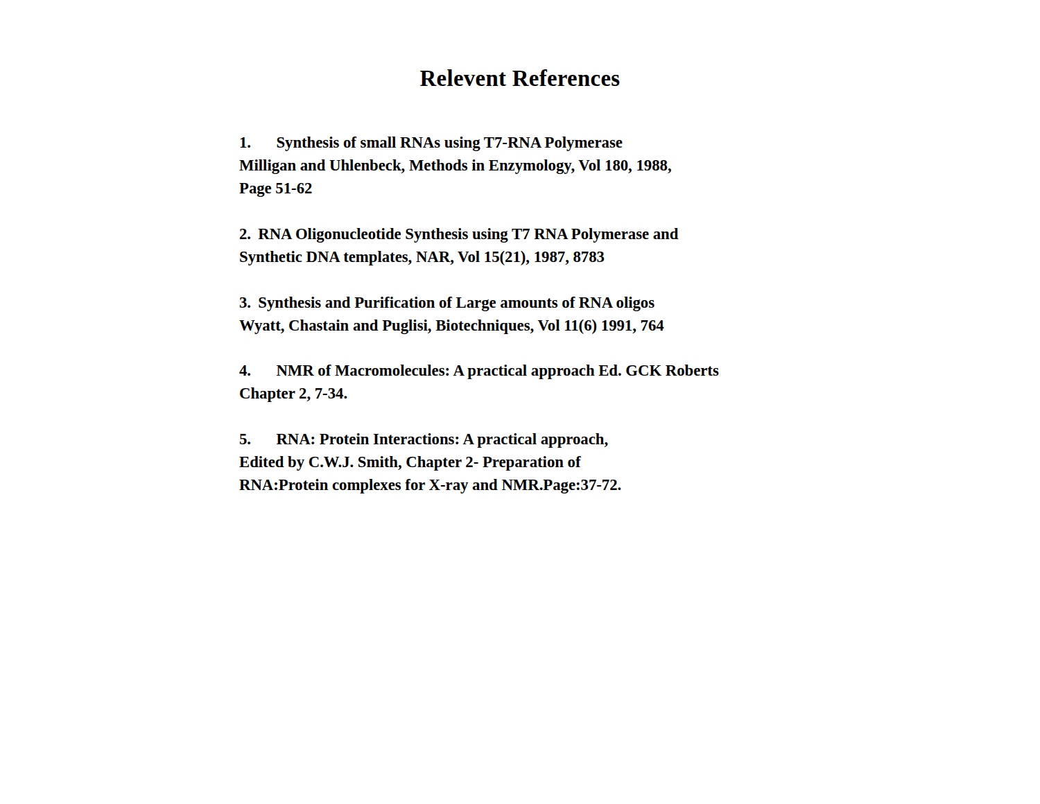Relevent References
1. Synthesis of small RNAs using T7-RNA Polymerase
Milligan and Uhlenbeck, Methods in Enzymology, Vol 180, 1988,
Page 51-62
2. RNA Oligonucleotide Synthesis using T7 RNA Polymerase and
Synthetic DNA templates, NAR, Vol 15(21), 1987, 8783
3. Synthesis and Purification of Large amounts of RNA oligos
Wyatt, Chastain and Puglisi, Biotechniques, Vol 11(6) 1991, 764
4. NMR of Macromolecules: A practical approach Ed. GCK Roberts
Chapter 2, 7-34.
5. RNA: Protein Interactions: A practical approach,
Edited by C.W.J. Smith, Chapter 2- Preparation of
RNA:Protein complexes for X-ray and NMR.Page:37-72.